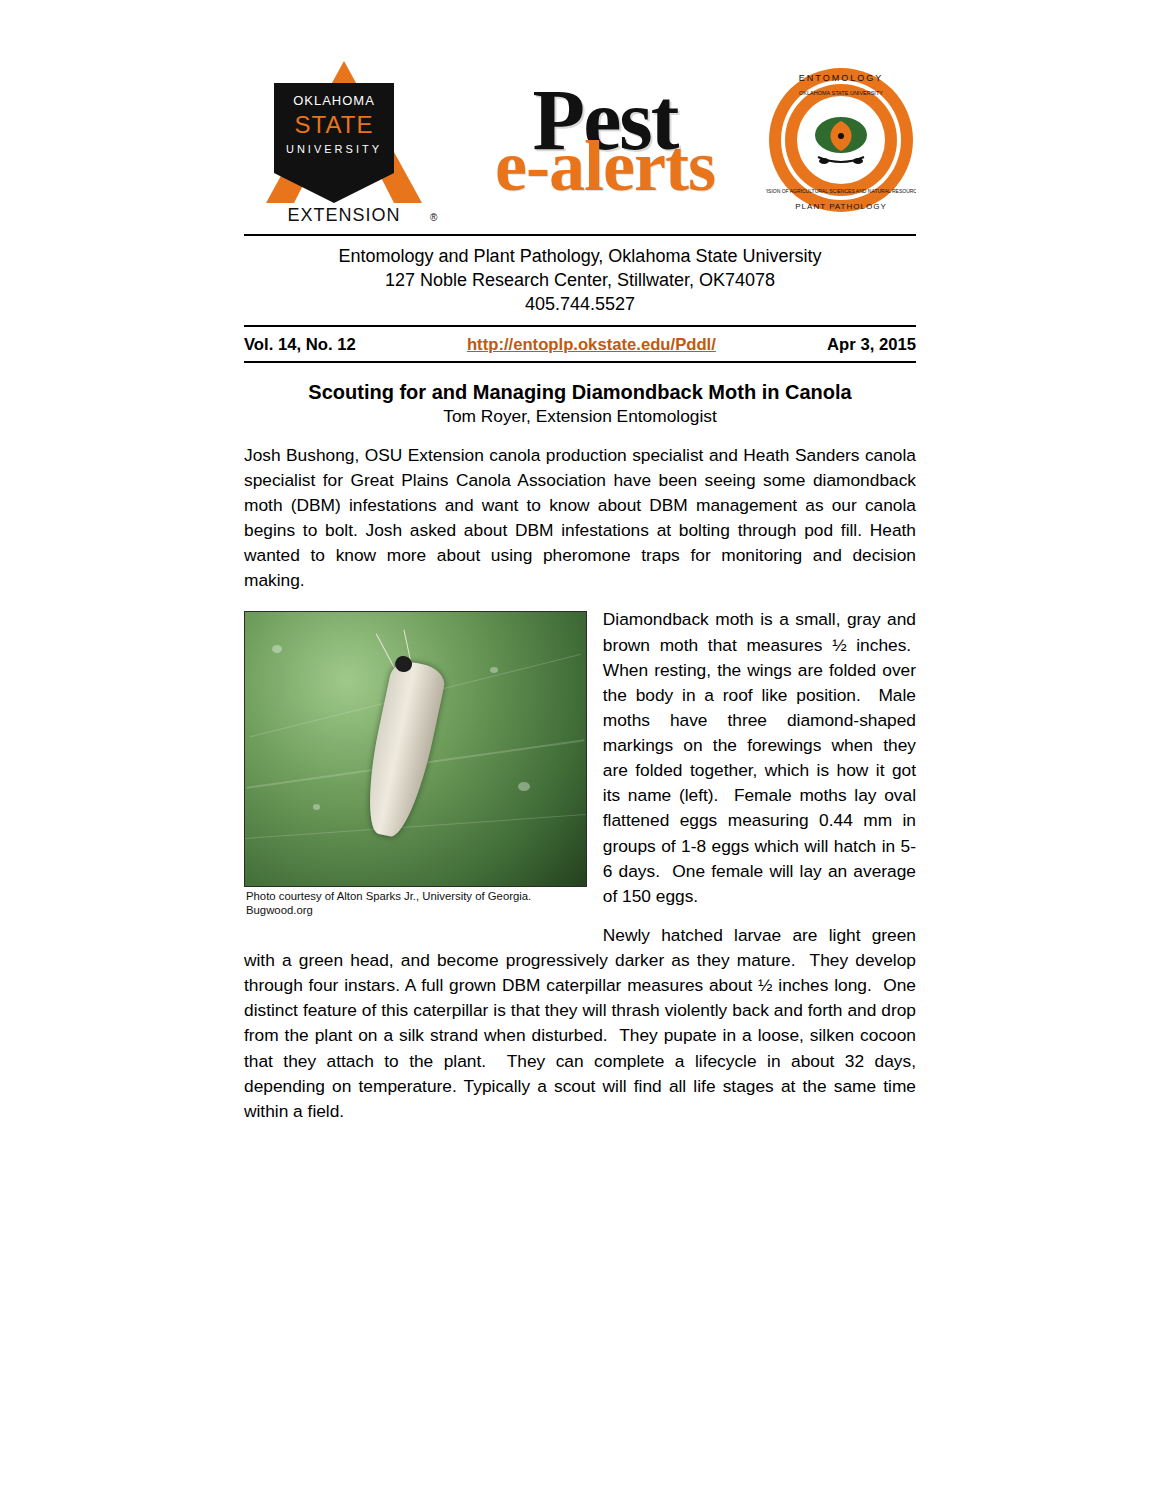OKLAHOMA STATE UNIVERSITY EXTENSION ®
Pest e-alerts
ENTOMOLOGY PLANT PATHOLOGY OKLAHOMA STATE UNIVERSITY DIVISION OF AGRICULTURAL SCIENCES AND NATURAL RESOURCES
Entomology and Plant Pathology, Oklahoma State University
127 Noble Research Center, Stillwater, OK74078
405.744.5527
Vol. 14, No. 12 http://entoplp.okstate.edu/Pddl/ Apr 3, 2015
Scouting for and Managing Diamondback Moth in Canola
Tom Royer, Extension Entomologist
Josh Bushong, OSU Extension canola production specialist and Heath Sanders canola specialist for Great Plains Canola Association have been seeing some diamondback moth (DBM) infestations and want to know about DBM management as our canola begins to bolt. Josh asked about DBM infestations at bolting through pod fill. Heath wanted to know more about using pheromone traps for monitoring and decision making.
Photo courtesy of Alton Sparks Jr., University of Georgia. Bugwood.org
Diamondback moth is a small, gray and brown moth that measures ½ inches. When resting, the wings are folded over the body in a roof like position. Male moths have three diamond-shaped markings on the forewings when they are folded together, which is how it got its name (left). Female moths lay oval flattened eggs measuring 0.44 mm in groups of 1-8 eggs which will hatch in 5-6 days. One female will lay an average of 150 eggs.
Newly hatched larvae are light green with a green head, and become progressively darker as they mature. They develop through four instars. A full grown DBM caterpillar measures about ½ inches long. One distinct feature of this caterpillar is that they will thrash violently back and forth and drop from the plant on a silk strand when disturbed. They pupate in a loose, silken cocoon that they attach to the plant. They can complete a lifecycle in about 32 days, depending on temperature. Typically a scout will find all life stages at the same time within a field.